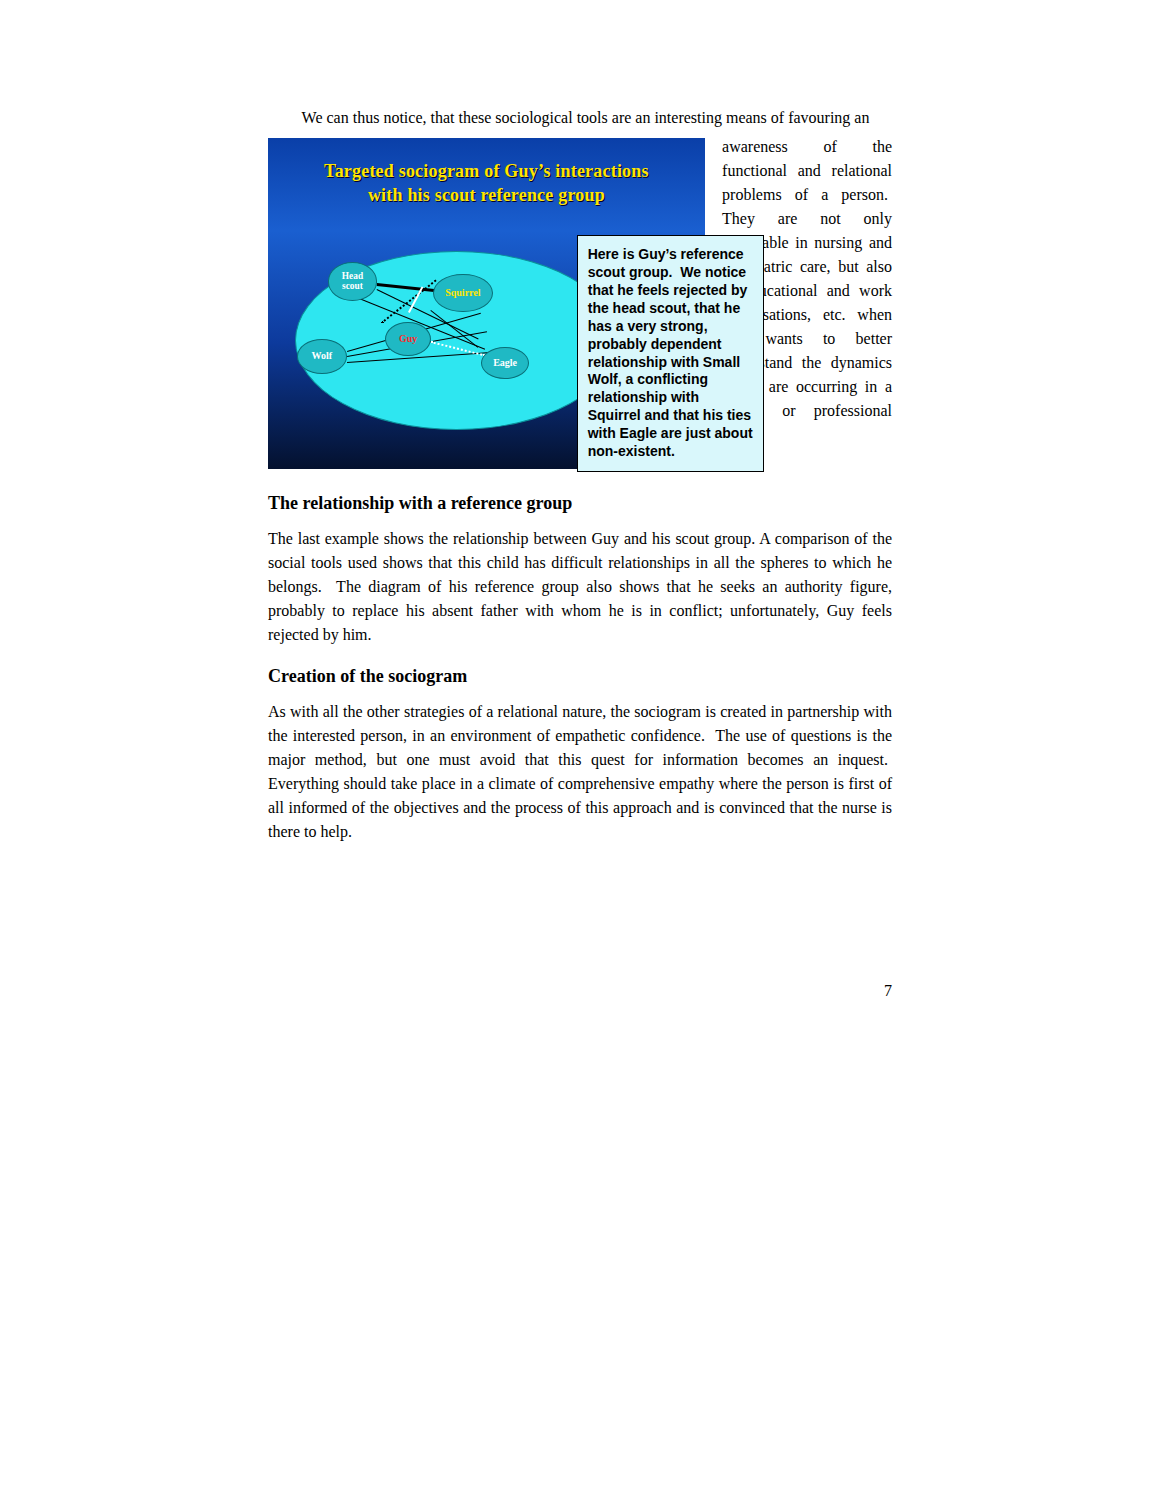We can thus notice, that these sociological tools are an interesting means of favouring an
Targeted sociogram of Guy’s interactions
with his scout reference group
Head
scout
Squirrel
Wolf
Guy
Eagle
Here is Guy’s reference scout group. We notice that he feels rejected by the head scout, that he has a very strong, probably dependent relationship with Small Wolf, a conflicting relationship with Squirrel and that his ties with Eagle are just about non-existent.
awareness of the functional and relational problems of a person. They are not only invaluable in nursing and psychiatric care, but also in educational and work organisations, etc. when one wants to better understand the dynamics which are occurring in a school or professional group.
The relationship with a reference group
The last example shows the relationship between Guy and his scout group. A comparison of the social tools used shows that this child has difficult relationships in all the spheres to which he belongs. The diagram of his reference group also shows that he seeks an authority figure, probably to replace his absent father with whom he is in conflict; unfortunately, Guy feels rejected by him.
Creation of the sociogram
As with all the other strategies of a relational nature, the sociogram is created in partnership with the interested person, in an environment of empathetic confidence. The use of questions is the major method, but one must avoid that this quest for information becomes an inquest. Everything should take place in a climate of comprehensive empathy where the person is first of all informed of the objectives and the process of this approach and is convinced that the nurse is there to help.
7